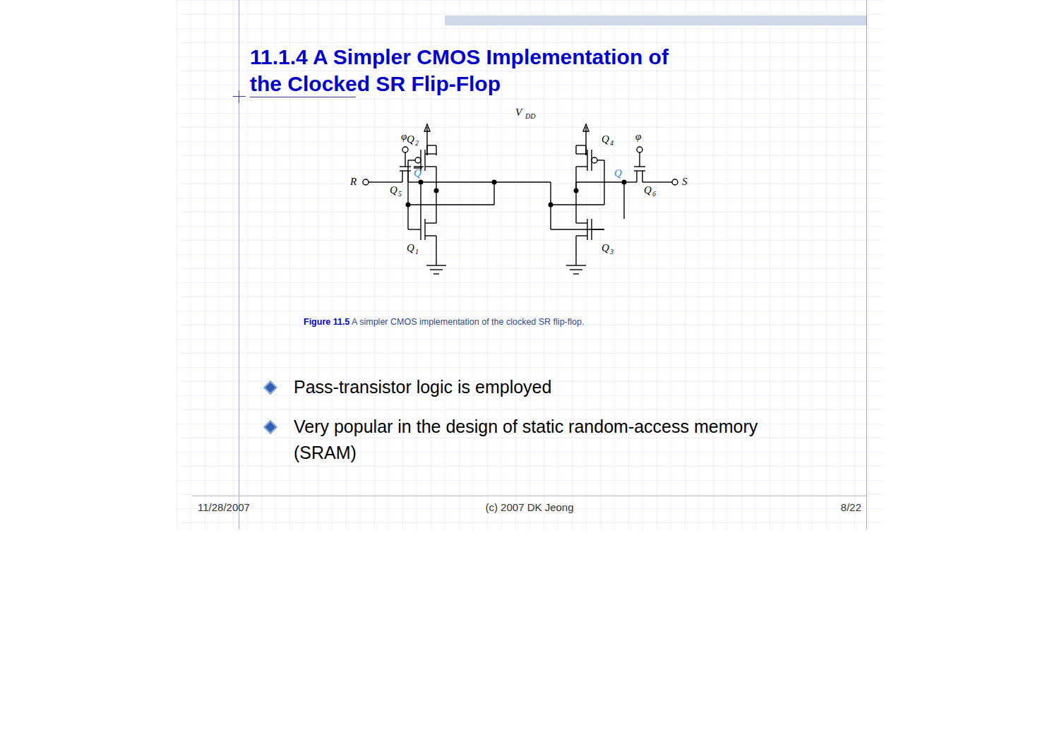11.1.4 A Simpler CMOS Implementation of
the Clocked SR Flip-Flop
V DD φ φ Q 2 Q 5 R Q Q 1 Q 4 Q 6 S Q Q 3
Figure 11.5 A simpler CMOS implementation of the clocked SR flip-flop.
Pass-transistor logic is employed
Very popular in the design of static random-access memory (SRAM)
11/28/2007
(c) 2007 DK Jeong
8/22